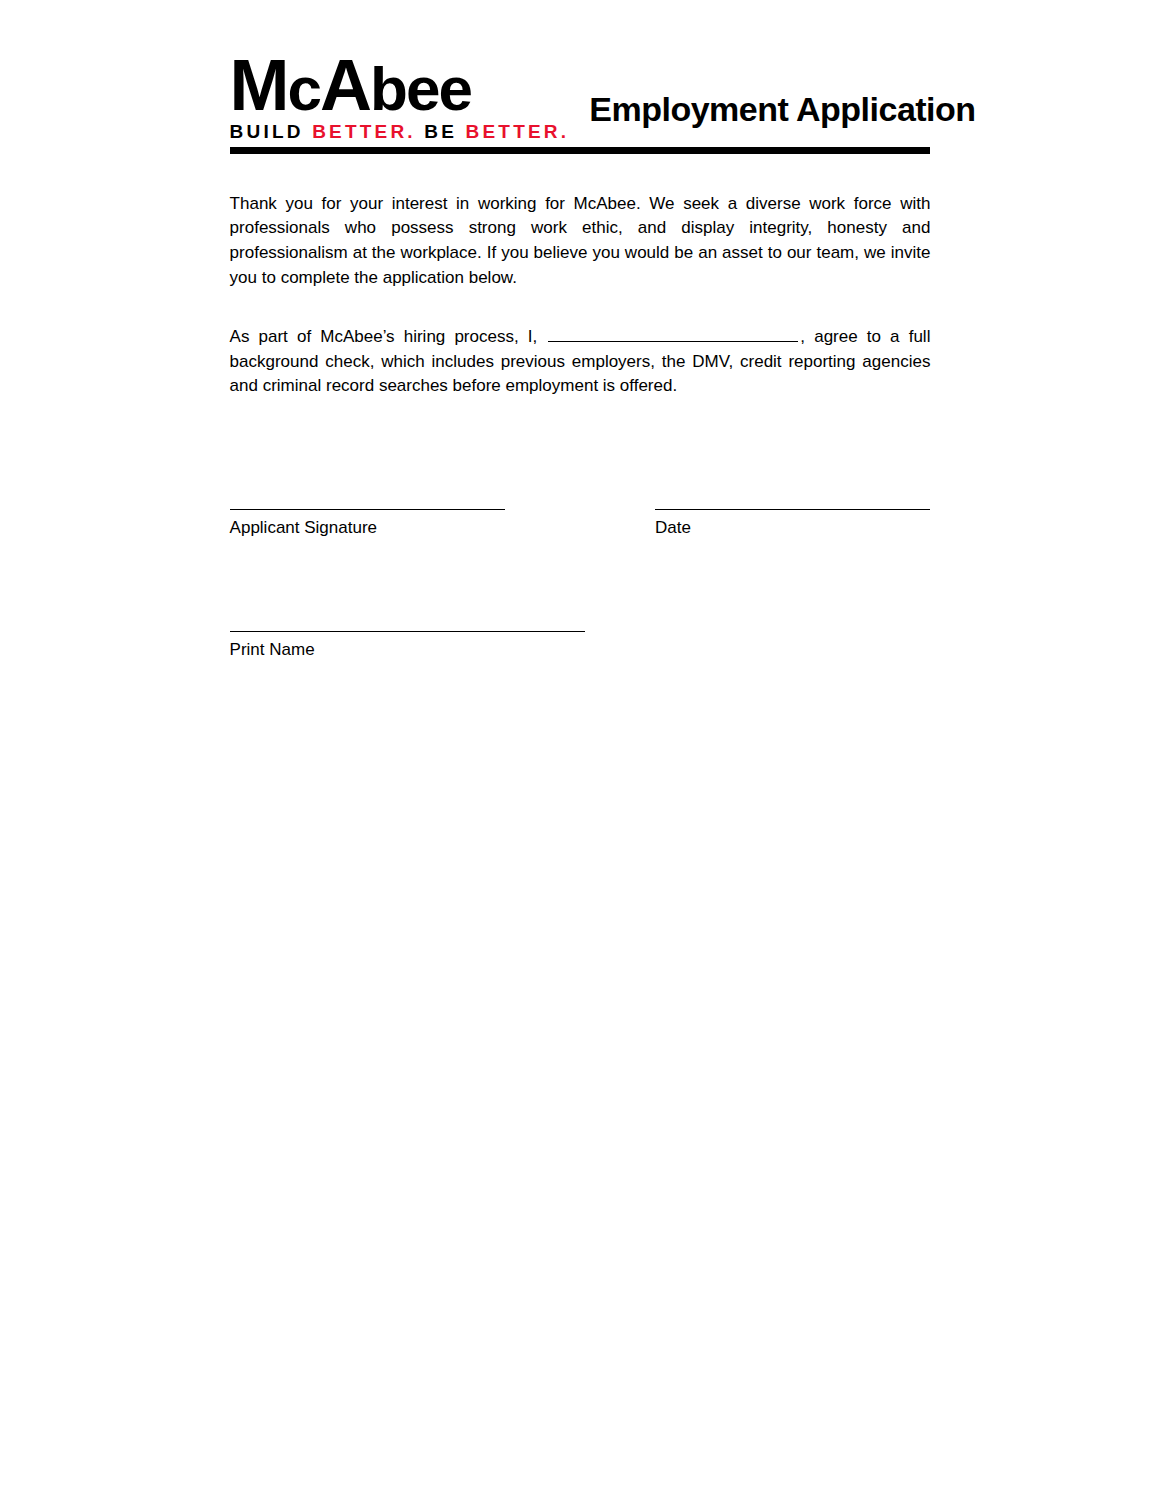McAbee
BUILD BETTER. BE BETTER.
Employment Application
Thank you for your interest in working for McAbee. We seek a diverse work force with professionals who possess strong work ethic, and display integrity, honesty and professionalism at the workplace. If you believe you would be an asset to our team, we invite you to complete the application below.
As part of McAbee’s hiring process, I, , agree to a full background check, which includes previous employers, the DMV, credit reporting agencies and criminal record searches before employment is offered.
Applicant Signature
Date
Print Name